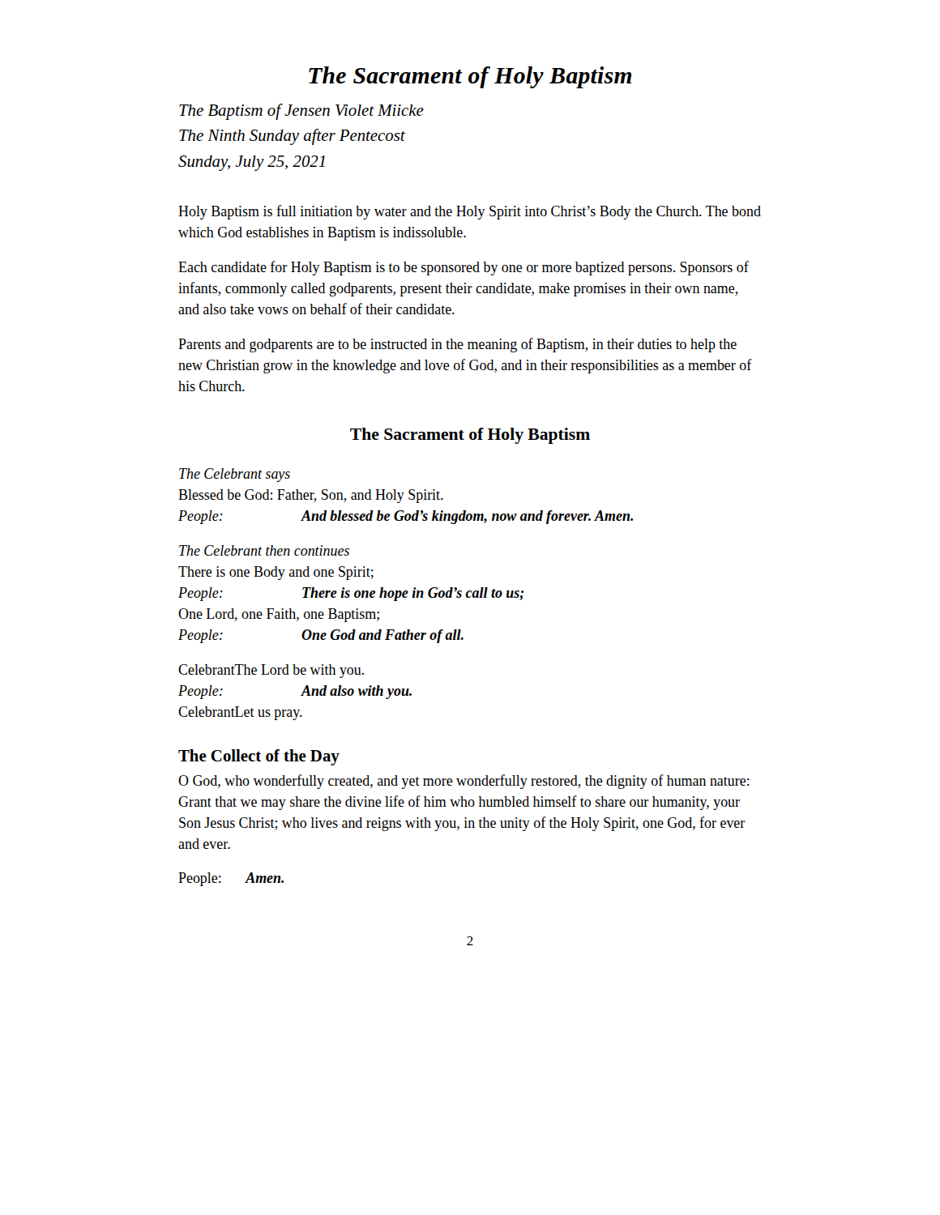The Sacrament of Holy Baptism
The Baptism of Jensen Violet Miicke
The Ninth Sunday after Pentecost
Sunday, July 25, 2021
Holy Baptism is full initiation by water and the Holy Spirit into Christ’s Body the Church. The bond which God establishes in Baptism is indissoluble.
Each candidate for Holy Baptism is to be sponsored by one or more baptized persons. Sponsors of infants, commonly called godparents, present their candidate, make promises in their own name, and also take vows on behalf of their candidate.
Parents and godparents are to be instructed in the meaning of Baptism, in their duties to help the new Christian grow in the knowledge and love of God, and in their responsibilities as a member of his Church.
The Sacrament of Holy Baptism
The Celebrant says
Blessed be God: Father, Son, and Holy Spirit.
People: And blessed be God’s kingdom, now and forever. Amen.
The Celebrant then continues
There is one Body and one Spirit;
People: There is one hope in God’s call to us;
One Lord, one Faith, one Baptism;
People: One God and Father of all.
Celebrant The Lord be with you.
People: And also with you.
Celebrant Let us pray.
The Collect of the Day
O God, who wonderfully created, and yet more wonderfully restored, the dignity of human nature: Grant that we may share the divine life of him who humbled himself to share our humanity, your Son Jesus Christ; who lives and reigns with you, in the unity of the Holy Spirit, one God, for ever and ever.
People: Amen.
2